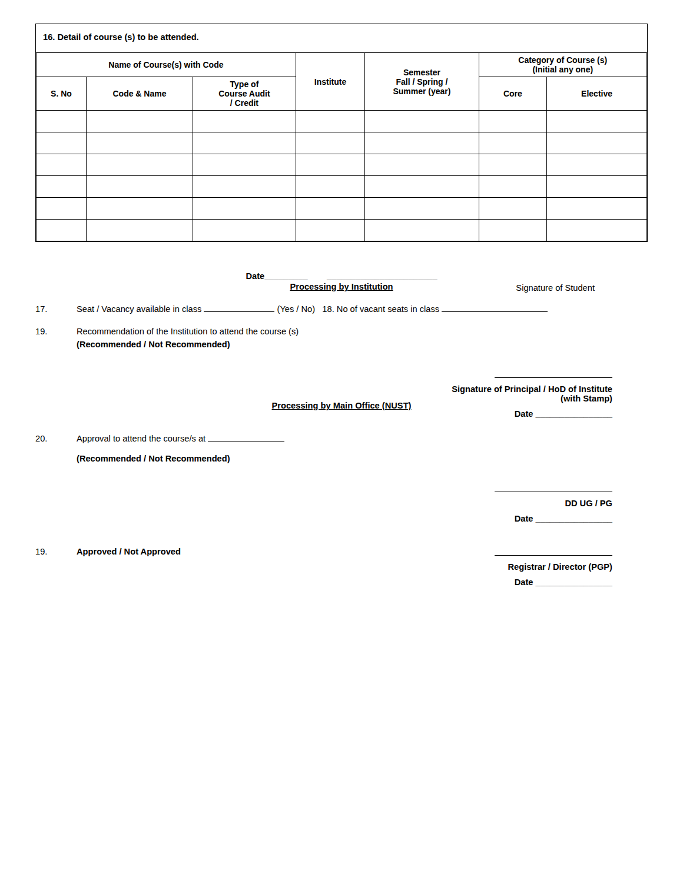16. Detail of course (s) to be attended.
| Name of Course(s) with Code | Institute | Semester Fall / Spring / Summer (year) | Category of Course (s) (Initial any one) |
| --- | --- | --- | --- |
| S. No | Code & Name | Type of Course Audit / Credit | Core | Elective |
Date_________ _______________________
Signature of Student
Processing by Institution
17. Seat / Vacancy available in class (Yes / No) 18. No of vacant seats in class
19. Recommendation of the Institution to attend the course (s)
(Recommended / Not Recommended)
Signature of Principal / HoD of Institute
(with Stamp) Date ________________
Processing by Main Office (NUST)
20. Approval to attend the course/s at
(Recommended / Not Recommended)
DD UG / PG Date ________________
19. Approved / Not Approved
Registrar / Director (PGP) Date ________________